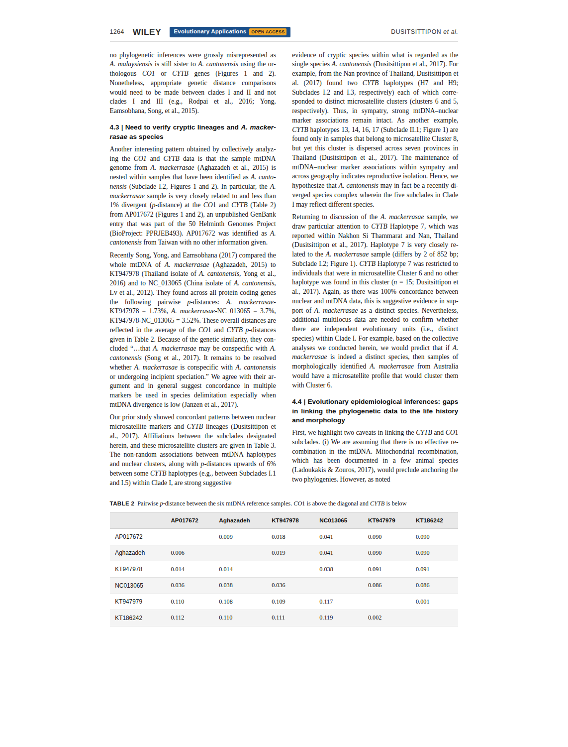1264
WILEY
Evolutionary Applications Open Access
DUSITSITTIPON et al.
no phylogenetic inferences were grossly misrepresented as A. malaysiensis is still sister to A. cantonensis using the orthologous CO1 or CYTB genes (Figures 1 and 2). Nonetheless, appropriate genetic distance comparisons would need to be made between clades I and II and not clades I and III (e.g., Rodpai et al., 2016; Yong, Eamsobhana, Song, et al., 2015).
4.3|Need to verify cryptic lineages and A. mackerrasae as species
Another interesting pattern obtained by collectively analyzing the CO1 and CYTB data is that the sample mtDNA genome from A. mackerrasae (Aghazadeh et al., 2015) is nested within samples that have been identified as A. cantonensis (Subclade I.2, Figures 1 and 2). In particular, the A. mackerrasae sample is very closely related to and less than 1% divergent (p-distance) at the CO1 and CYTB (Table 2) from AP017672 (Figures 1 and 2), an unpublished GenBank entry that was part of the 50 Helminth Genomes Project (BioProject: PPRJEB493). AP017672 was identified as A. cantonensis from Taiwan with no other information given.
Recently Song, Yong, and Eamsobhana (2017) compared the whole mtDNA of A. mackerrasae (Aghazadeh, 2015) to KT947978 (Thailand isolate of A. cantonensis, Yong et al., 2016) and to NC_013065 (China isolate of A. cantonensis, Lv et al., 2012). They found across all protein coding genes the following pairwise p-distances: A. mackerrasae-KT947978 = 1.73%, A. mackerrasae-NC_013065 = 3.7%, KT947978-NC_013065 = 3.52%. These overall distances are reflected in the average of the CO1 and CYTB p-distances given in Table 2. Because of the genetic similarity, they concluded “…that A. mackerrasae may be conspecific with A. cantonensis (Song et al., 2017). It remains to be resolved whether A. mackerrasae is conspecific with A. cantonensis or undergoing incipient speciation.” We agree with their argument and in general suggest concordance in multiple markers be used in species delimitation especially when mtDNA divergence is low (Janzen et al., 2017).
Our prior study showed concordant patterns between nuclear microsatellite markers and CYTB lineages (Dusitsittipon et al., 2017). Affiliations between the subclades designated herein, and these microsatellite clusters are given in Table 3. The non-random associations between mtDNA haplotypes and nuclear clusters, along with p-distances upwards of 6% between some CYTB haplotypes (e.g., between Subclades I.1 and I.5) within Clade I, are strong suggestive
evidence of cryptic species within what is regarded as the single species A. cantonensis (Dusitsittipon et al., 2017). For example, from the Nan province of Thailand, Dusitsittipon et al. (2017) found two CYTB haplotypes (H7 and H9; Subclades I.2 and I.3, respectively) each of which corresponded to distinct microsatellite clusters (clusters 6 and 5, respectively). Thus, in sympatry, strong mtDNA–nuclear marker associations remain intact. As another example, CYTB haplotypes 13, 14, 16, 17 (Subclade II.1; Figure 1) are found only in samples that belong to microsatellite Cluster 8, but yet this cluster is dispersed across seven provinces in Thailand (Dusitsittipon et al., 2017). The maintenance of mtDNA–nuclear marker associations within sympatry and across geography indicates reproductive isolation. Hence, we hypothesize that A. cantonensis may in fact be a recently diverged species complex wherein the five subclades in Clade I may reflect different species.
Returning to discussion of the A. mackerrasae sample, we draw particular attention to CYTB Haplotype 7, which was reported within Nakhon Si Thammarat and Nan, Thailand (Dusitsittipon et al., 2017). Haplotype 7 is very closely related to the A. mackerrasae sample (differs by 2 of 852 bp; Subclade I.2; Figure 1). CYTB Haplotype 7 was restricted to individuals that were in microsatellite Cluster 6 and no other haplotype was found in this cluster (n = 15; Dusitsittipon et al., 2017). Again, as there was 100% concordance between nuclear and mtDNA data, this is suggestive evidence in support of A. mackerrasae as a distinct species. Nevertheless, additional multilocus data are needed to confirm whether there are independent evolutionary units (i.e., distinct species) within Clade I. For example, based on the collective analyses we conducted herein, we would predict that if A. mackerrasae is indeed a distinct species, then samples of morphologically identified A. mackerrasae from Australia would have a microsatellite profile that would cluster them with Cluster 6.
4.4|Evolutionary epidemiological inferences: gaps in linking the phylogenetic data to the life history and morphology
First, we highlight two caveats in linking the CYTB and CO1 subclades. (i) We are assuming that there is no effective recombination in the mtDNA. Mitochondrial recombination, which has been documented in a few animal species (Ladoukakis & Zouros, 2017), would preclude anchoring the two phylogenies. However, as noted
Table 2 Pairwise p-distance between the six mtDNA reference samples. CO1 is above the diagonal and CYTB is below
| | AP017672 | Aghazadeh | KT947978 | NC013065 | KT947979 | KT186242 |
| --- | --- | --- | --- | --- | --- | --- |
| AP017672 | — | 0.009 | 0.018 | 0.041 | 0.090 | 0.090 |
| Aghazadeh | 0.006 | — | 0.019 | 0.041 | 0.090 | 0.090 |
| KT947978 | 0.014 | 0.014 | — | 0.038 | 0.091 | 0.091 |
| NC013065 | 0.036 | 0.038 | 0.036 | — | 0.086 | 0.086 |
| KT947979 | 0.110 | 0.108 | 0.109 | 0.117 | — | 0.001 |
| KT186242 | 0.112 | 0.110 | 0.111 | 0.119 | 0.002 | — |